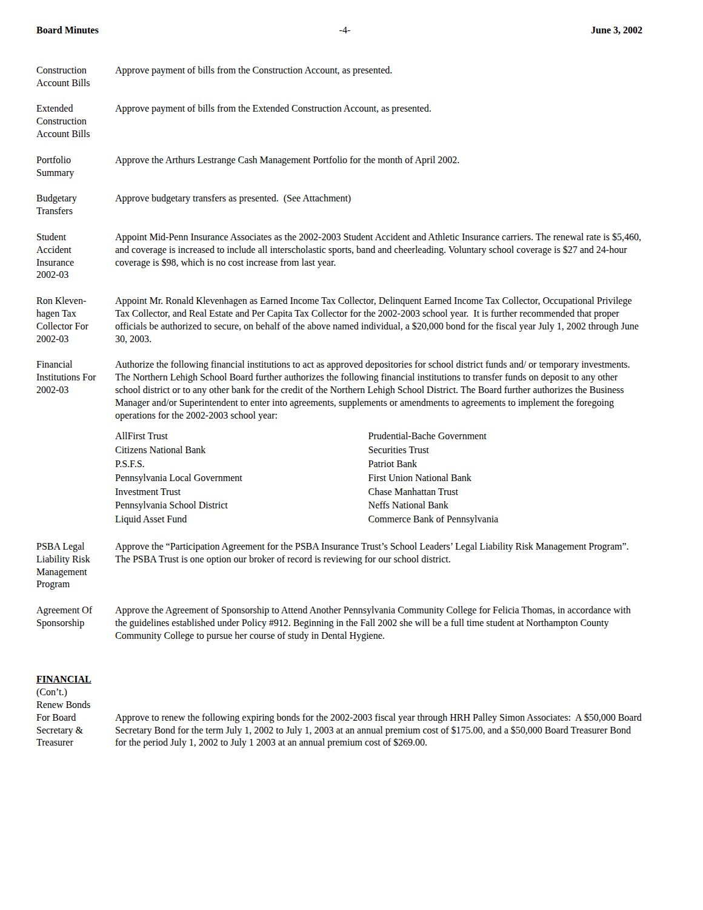Board Minutes
-4-
June 3, 2002
| Construction Account Bills | Approve payment of bills from the Construction Account, as presented. |
| Extended Construction Account Bills | Approve payment of bills from the Extended Construction Account, as presented. |
| Portfolio Summary | Approve the Arthurs Lestrange Cash Management Portfolio for the month of April 2002. |
| Budgetary Transfers | Approve budgetary transfers as presented. (See Attachment) |
| Student Accident Insurance 2002-03 | Appoint Mid-Penn Insurance Associates as the 2002-2003 Student Accident and Athletic Insurance carriers. The renewal rate is $5,460, and coverage is increased to include all interscholastic sports, band and cheerleading. Voluntary school coverage is $27 and 24-hour coverage is $98, which is no cost increase from last year. |
| Ron Kleven- hagen Tax Collector For 2002-03 | Appoint Mr. Ronald Klevenhagen as Earned Income Tax Collector, Delinquent Earned Income Tax Collector, Occupational Privilege Tax Collector, and Real Estate and Per Capita Tax Collector for the 2002-2003 school year. It is further recommended that proper officials be authorized to secure, on behalf of the above named individual, a $20,000 bond for the fiscal year July 1, 2002 through June 30, 2003. |
| Financial Institutions For 2002-03 | Authorize the following financial institutions to act as approved depositories for school district funds and/ or temporary investments. The Northern Lehigh School Board further authorizes the following financial institutions to transfer funds on deposit to any other school district or to any other bank for the credit of the Northern Lehigh School District. The Board further authorizes the Business Manager and/or Superintendent to enter into agreements, supplements or amendments to agreements to implement the foregoing operations for the 2002-2003 school year: / AllFirst Trust / Prudential-Bache Government / / Citizens National Bank / Securities Trust / / P.S.F.S. / Patriot Bank / / Pennsylvania Local Government / First Union National Bank / / Investment Trust / Chase Manhattan Trust / / Pennsylvania School District / Neffs National Bank / / Liquid Asset Fund / Commerce Bank of Pennsylvania / |
| PSBA Legal Liability Risk Management Program | Approve the “Participation Agreement for the PSBA Insurance Trust’s School Leaders’ Legal Liability Risk Management Program”. The PSBA Trust is one option our broker of record is reviewing for our school district. |
| Agreement Of Sponsorship | Approve the Agreement of Sponsorship to Attend Another Pennsylvania Community College for Felicia Thomas, in accordance with the guidelines established under Policy #912. Beginning in the Fall 2002 she will be a full time student at Northampton County Community College to pursue her course of study in Dental Hygiene. |
| FINANCIAL (Con’t.) Renew Bonds For Board Secretary & Treasurer | Approve to renew the following expiring bonds for the 2002-2003 fiscal year through HRH Palley Simon Associates: A $50,000 Board Secretary Bond for the term July 1, 2002 to July 1, 2003 at an annual premium cost of $175.00, and a $50,000 Board Treasurer Bond for the period July 1, 2002 to July 1 2003 at an annual premium cost of $269.00. |